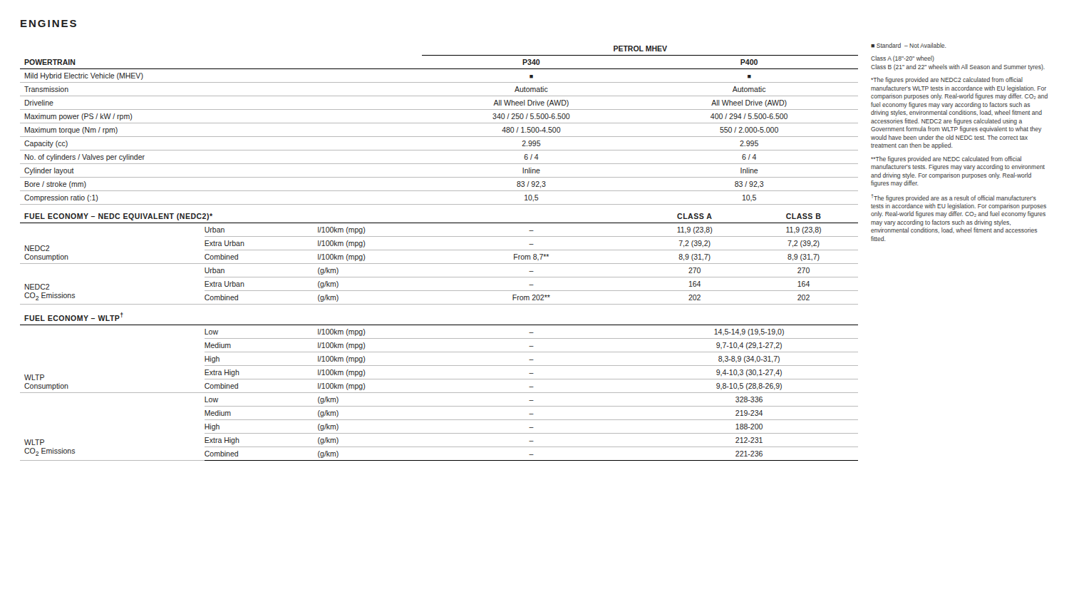ENGINES
| | PETROL MHEV |
| --- | --- |
| POWERTRAIN | P340 | P400 |
| Mild Hybrid Electric Vehicle (MHEV) | ■ | ■ |
| Transmission | Automatic | Automatic |
| Driveline | All Wheel Drive (AWD) | All Wheel Drive (AWD) |
| Maximum power (PS / kW / rpm) | 340 / 250 / 5.500-6.500 | 400 / 294 / 5.500-6.500 |
| Maximum torque (Nm / rpm) | 480 / 1.500-4.500 | 550 / 2.000-5.000 |
| Capacity (cc) | 2.995 | 2.995 |
| No. of cylinders / Valves per cylinder | 6 / 4 | 6 / 4 |
| Cylinder layout | Inline | Inline |
| Bore / stroke (mm) | 83 / 92,3 | 83 / 92,3 |
| Compression ratio (:1) | 10,5 | 10,5 |
| FUEL ECONOMY – NEDC EQUIVALENT (NEDC2)* | | CLASS A | CLASS B |
| NEDC2 Consumption | Urban | l/100km (mpg) | – | 11,9 (23,8) | 11,9 (23,8) |
| Extra Urban | l/100km (mpg) | – | 7,2 (39,2) | 7,2 (39,2) |
| Combined | l/100km (mpg) | From 8,7** | 8,9 (31,7) | 8,9 (31,7) |
| NEDC2 CO 2 Emissions | Urban | (g/km) | – | 270 | 270 |
| Extra Urban | (g/km) | – | 164 | 164 |
| Combined | (g/km) | From 202** | 202 | 202 |
| FUEL ECONOMY – WLTP † |
| WLTP Consumption | Low | l/100km (mpg) | – | 14,5-14,9 (19,5-19,0) |
| Medium | l/100km (mpg) | – | 9,7-10,4 (29,1-27,2) |
| High | l/100km (mpg) | – | 8,3-8,9 (34,0-31,7) |
| Extra High | l/100km (mpg) | – | 9,4-10,3 (30,1-27,4) |
| Combined | l/100km (mpg) | – | 9,8-10,5 (28,8-26,9) |
| WLTP CO 2 Emissions | Low | (g/km) | – | 328-336 |
| Medium | (g/km) | – | 219-234 |
| High | (g/km) | – | 188-200 |
| Extra High | (g/km) | – | 212-231 |
| Combined | (g/km) | – | 221-236 |
■ Standard – Not Available.
Class A (18"-20" wheel)
Class B (21" and 22" wheels with All Season and Summer tyres).
*The figures provided are NEDC2 calculated from official manufacturer's WLTP tests in accordance with EU legislation. For comparison purposes only. Real-world figures may differ. CO₂ and fuel economy figures may vary according to factors such as driving styles, environmental conditions, load, wheel fitment and accessories fitted. NEDC2 are figures calculated using a Government formula from WLTP figures equivalent to what they would have been under the old NEDC test. The correct tax treatment can then be applied.
**The figures provided are NEDC calculated from official manufacturer's tests. Figures may vary according to environment and driving style. For comparison purposes only. Real-world figures may differ.
†The figures provided are as a result of official manufacturer's tests in accordance with EU legislation. For comparison purposes only. Real-world figures may differ. CO₂ and fuel economy figures may vary according to factors such as driving styles, environmental conditions, load, wheel fitment and accessories fitted.